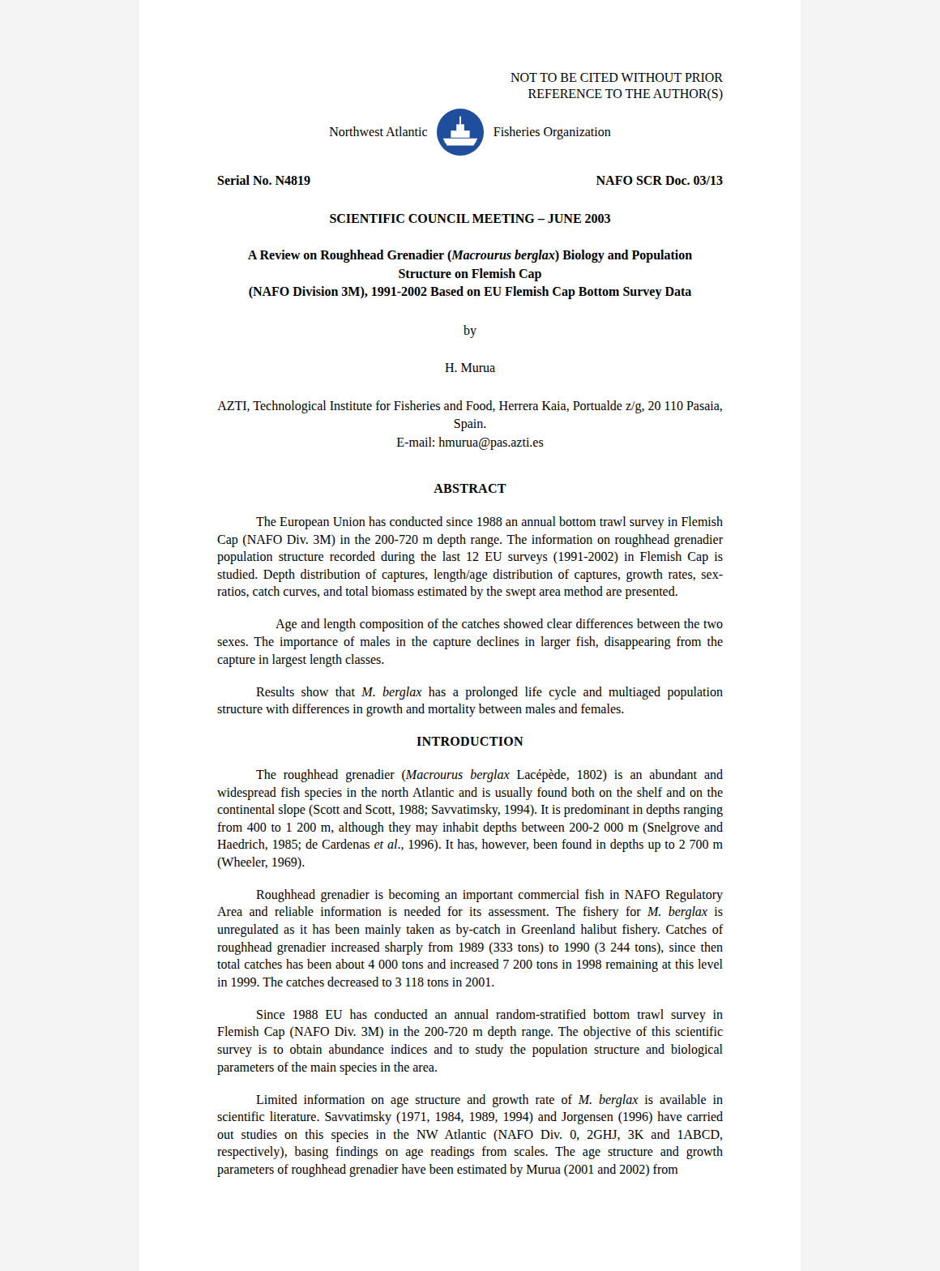NOT TO BE CITED WITHOUT PRIOR
REFERENCE TO THE AUTHOR(S)
Northwest Atlantic Fisheries Organization
Serial No. N4819 NAFO SCR Doc. 03/13
SCIENTIFIC COUNCIL MEETING – JUNE 2003
A Review on Roughhead Grenadier (Macrourus berglax) Biology and Population Structure on Flemish Cap
(NAFO Division 3M), 1991-2002 Based on EU Flemish Cap Bottom Survey Data
by
H. Murua
AZTI, Technological Institute for Fisheries and Food, Herrera Kaia, Portualde z/g, 20 110 Pasaia, Spain.
E-mail: hmurua@pas.azti.es
ABSTRACT
The European Union has conducted since 1988 an annual bottom trawl survey in Flemish Cap (NAFO Div. 3M) in the 200-720 m depth range. The information on roughhead grenadier population structure recorded during the last 12 EU surveys (1991-2002) in Flemish Cap is studied. Depth distribution of captures, length/age distribution of captures, growth rates, sex-ratios, catch curves, and total biomass estimated by the swept area method are presented.
Age and length composition of the catches showed clear differences between the two sexes. The importance of males in the capture declines in larger fish, disappearing from the capture in largest length classes.
Results show that M. berglax has a prolonged life cycle and multiaged population structure with differences in growth and mortality between males and females.
INTRODUCTION
The roughhead grenadier (Macrourus berglax Lacépède, 1802) is an abundant and widespread fish species in the north Atlantic and is usually found both on the shelf and on the continental slope (Scott and Scott, 1988; Savvatimsky, 1994). It is predominant in depths ranging from 400 to 1 200 m, although they may inhabit depths between 200-2 000 m (Snelgrove and Haedrich, 1985; de Cardenas et al., 1996). It has, however, been found in depths up to 2 700 m (Wheeler, 1969).
Roughhead grenadier is becoming an important commercial fish in NAFO Regulatory Area and reliable information is needed for its assessment. The fishery for M. berglax is unregulated as it has been mainly taken as by-catch in Greenland halibut fishery. Catches of roughhead grenadier increased sharply from 1989 (333 tons) to 1990 (3 244 tons), since then total catches has been about 4 000 tons and increased 7 200 tons in 1998 remaining at this level in 1999. The catches decreased to 3 118 tons in 2001.
Since 1988 EU has conducted an annual random-stratified bottom trawl survey in Flemish Cap (NAFO Div. 3M) in the 200-720 m depth range. The objective of this scientific survey is to obtain abundance indices and to study the population structure and biological parameters of the main species in the area.
Limited information on age structure and growth rate of M. berglax is available in scientific literature. Savvatimsky (1971, 1984, 1989, 1994) and Jorgensen (1996) have carried out studies on this species in the NW Atlantic (NAFO Div. 0, 2GHJ, 3K and 1ABCD, respectively), basing findings on age readings from scales. The age structure and growth parameters of roughhead grenadier have been estimated by Murua (2001 and 2002) from